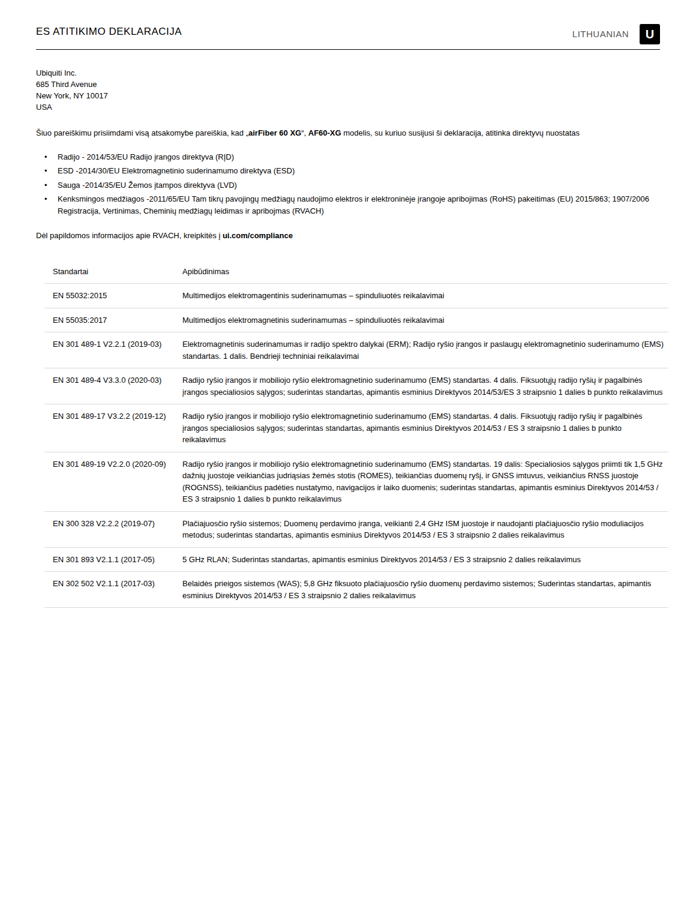ES ATITIKIMO DEKLARACIJA
LITHUANIAN U
Ubiquiti Inc.
685 Third Avenue
New York, NY 10017
USA
Šiuo pareiškimu prisiimdami visą atsakomybe pareiškia, kad „airFiber 60 XG“, AF60-XG modelis, su kuriuo susijusi ši deklaracija, atitinka direktyvų nuostatas
Radijo - 2014/53/EU Radijo įrangos direktyva (RĮD)
ESD -2014/30/EU Elektromagnetinio suderinamumo direktyva (ESD)
Sauga -2014/35/EU Žemos įtampos direktyva (LVD)
Kenksmingos medžiagos -2011/65/EU Tam tikrų pavojingų medžiagų naudojimo elektros ir elektroninėje įrangoje apribojimas (RoHS) pakeitimas (EU) 2015/863; 1907/2006 Registracija, Vertinimas, Cheminių medžiagų leidimas ir apribojmas (RVACH)
Dėl papildomos informacijos apie RVACH, kreipkitės į ui.com/compliance
| Standartai | Apibūdinimas |
| --- | --- |
| EN 55032:2015 | Multimedijos elektromagentinis suderinamumas – spinduliuotės reikalavimai |
| EN 55035:2017 | Multimedijos elektromagnetinis suderinamumas – spinduliuotės reikalavimai |
| EN 301 489-1 V2.2.1 (2019-03) | Elektromagnetinis suderinamumas ir radijo spektro dalykai (ERM); Radijo ryšio įrangos ir paslaugų elektromagnetinio suderinamumo (EMS) standartas. 1 dalis. Bendrieji techniniai reikalavimai |
| EN 301 489-4 V3.3.0 (2020-03) | Radijo ryšio įrangos ir mobiliojo ryšio elektromagnetinio suderinamumo (EMS) standartas. 4 dalis. Fiksuotųjų radijo ryšių ir pagalbinės įrangos specialiosios sąlygos; suderintas standartas, apimantis esminius Direktyvos 2014/53/ES 3 straipsnio 1 dalies b punkto reikalavimus |
| EN 301 489-17 V3.2.2 (2019-12) | Radijo ryšio įrangos ir mobiliojo ryšio elektromagnetinio suderinamumo (EMS) standartas. 4 dalis. Fiksuotųjų radijo ryšių ir pagalbinės įrangos specialiosios sąlygos; suderintas standartas, apimantis esminius Direktyvos 2014/53 / ES 3 straipsnio 1 dalies b punkto reikalavimus |
| EN 301 489-19 V2.2.0 (2020-09) | Radijo ryšio įrangos ir mobiliojo ryšio elektromagnetinio suderinamumo (EMS) standartas. 19 dalis: Specialiosios sąlygos priimti tik 1,5 GHz dažnių juostoje veikiančias judriąsias žemės stotis (ROMES), teikiančias duomenų ryšį, ir GNSS imtuvus, veikiančius RNSS juostoje (ROGNSS), teikiančius padėties nustatymo, navigacijos ir laiko duomenis; suderintas standartas, apimantis esminius Direktyvos 2014/53 / ES 3 straipsnio 1 dalies b punkto reikalavimus |
| EN 300 328 V2.2.2 (2019-07) | Plačiajuosčio ryšio sistemos; Duomenų perdavimo įranga, veikianti 2,4 GHz ISM juostoje ir naudojanti plačiajuosčio ryšio moduliacijos metodus; suderintas standartas, apimantis esminius Direktyvos 2014/53 / ES 3 straipsnio 2 dalies reikalavimus |
| EN 301 893 V2.1.1 (2017-05) | 5 GHz RLAN; Suderintas standartas, apimantis esminius Direktyvos 2014/53 / ES 3 straipsnio 2 dalies reikalavimus |
| EN 302 502 V2.1.1 (2017-03) | Belaidės prieigos sistemos (WAS); 5,8 GHz fiksuoto plačiajuosčio ryšio duomenų perdavimo sistemos; Suderintas standartas, apimantis esminius Direktyvos 2014/53 / ES 3 straipsnio 2 dalies reikalavimus |